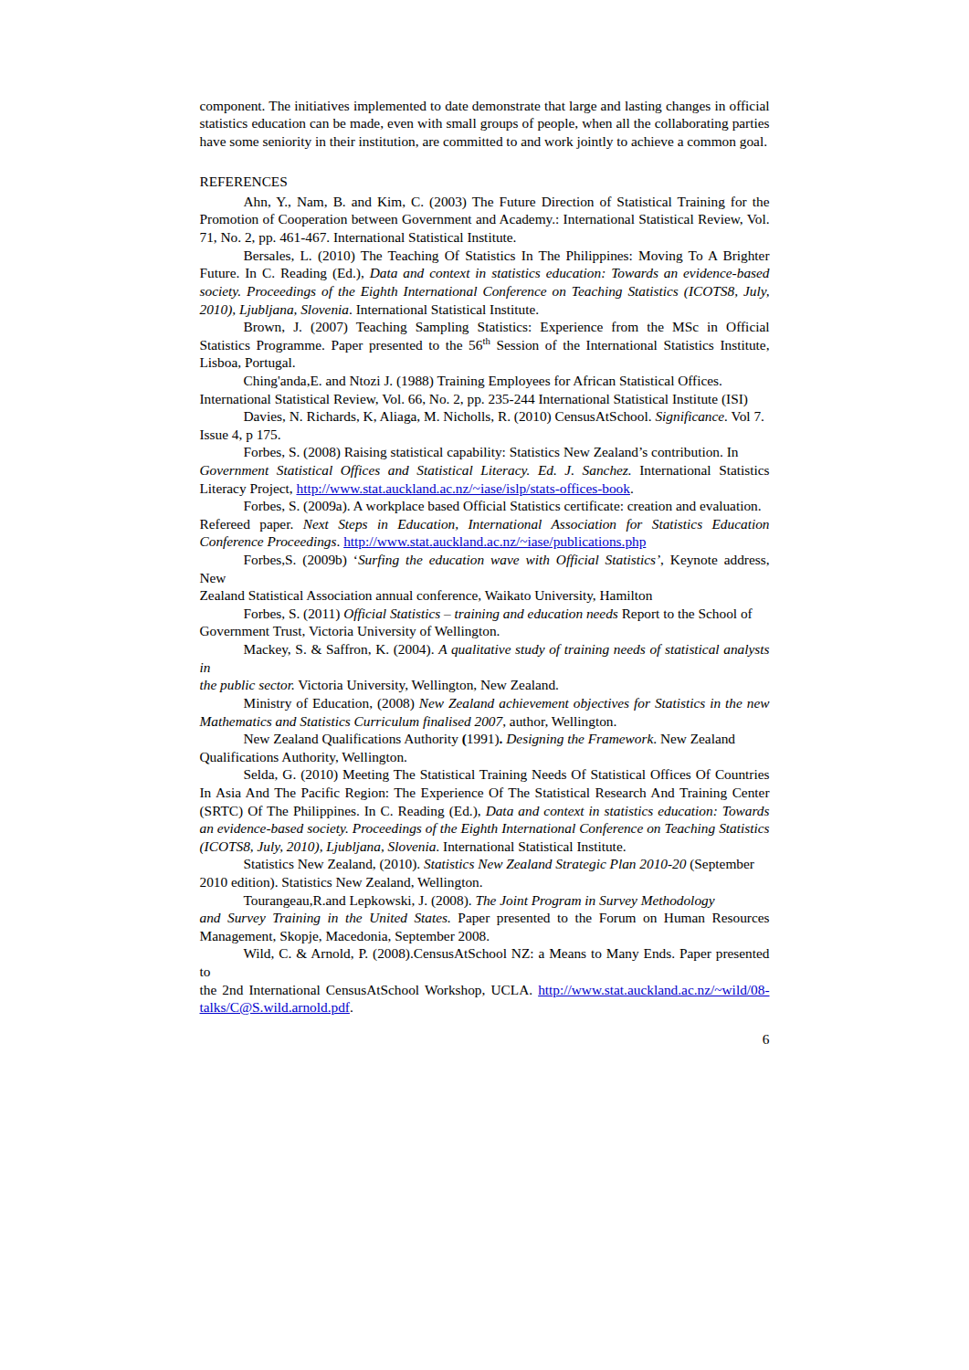component. The initiatives implemented to date demonstrate that large and lasting changes in official statistics education can be made, even with small groups of people, when all the collaborating parties have some seniority in their institution, are committed to and work jointly to achieve a common goal.
REFERENCES
Ahn, Y., Nam, B. and Kim, C. (2003) The Future Direction of Statistical Training for the Promotion of Cooperation between Government and Academy.: International Statistical Review, Vol. 71, No. 2, pp. 461-467. International Statistical Institute.
Bersales, L. (2010) The Teaching Of Statistics In The Philippines: Moving To A Brighter Future. In C. Reading (Ed.), Data and context in statistics education: Towards an evidence-based society. Proceedings of the Eighth International Conference on Teaching Statistics (ICOTS8, July, 2010), Ljubljana, Slovenia. International Statistical Institute.
Brown, J. (2007) Teaching Sampling Statistics: Experience from the MSc in Official Statistics Programme. Paper presented to the 56th Session of the International Statistics Institute, Lisboa, Portugal.
Ching'anda,E. and Ntozi J. (1988) Training Employees for African Statistical Offices.
International Statistical Review, Vol. 66, No. 2, pp. 235-244 International Statistical Institute (ISI)
Davies, N. Richards, K, Aliaga, M. Nicholls, R. (2010) CensusAtSchool. Significance. Vol 7.
Issue 4, p 175.
Forbes, S. (2008) Raising statistical capability: Statistics New Zealand’s contribution. In
Government Statistical Offices and Statistical Literacy. Ed. J. Sanchez. International Statistics Literacy Project, http://www.stat.auckland.ac.nz/~iase/islp/stats-offices-book.
Forbes, S. (2009a). A workplace based Official Statistics certificate: creation and evaluation.
Refereed paper. Next Steps in Education, International Association for Statistics Education Conference Proceedings. http://www.stat.auckland.ac.nz/~iase/publications.php
Forbes,S. (2009b) ‘Surfing the education wave with Official Statistics’, Keynote address, New
Zealand Statistical Association annual conference, Waikato University, Hamilton
Forbes, S. (2011) Official Statistics – training and education needs Report to the School of
Government Trust, Victoria University of Wellington.
Mackey, S. & Saffron, K. (2004). A qualitative study of training needs of statistical analysts in
the public sector. Victoria University, Wellington, New Zealand.
Ministry of Education, (2008) New Zealand achievement objectives for Statistics in the new Mathematics and Statistics Curriculum finalised 2007, author, Wellington.
New Zealand Qualifications Authority (1991). Designing the Framework. New Zealand
Qualifications Authority, Wellington.
Selda, G. (2010) Meeting The Statistical Training Needs Of Statistical Offices Of Countries In Asia And The Pacific Region: The Experience Of The Statistical Research And Training Center (SRTC) Of The Philippines. In C. Reading (Ed.), Data and context in statistics education: Towards an evidence-based society. Proceedings of the Eighth International Conference on Teaching Statistics (ICOTS8, July, 2010), Ljubljana, Slovenia. International Statistical Institute.
Statistics New Zealand, (2010). Statistics New Zealand Strategic Plan 2010-20 (September
2010 edition). Statistics New Zealand, Wellington.
Tourangeau,R.and Lepkowski, J. (2008). The Joint Program in Survey Methodology
and Survey Training in the United States. Paper presented to the Forum on Human Resources Management, Skopje, Macedonia, September 2008.
Wild, C. & Arnold, P. (2008).CensusAtSchool NZ: a Means to Many Ends. Paper presented to
the 2nd International CensusAtSchool Workshop, UCLA. http://www.stat.auckland.ac.nz/~wild/08-talks/C@S.wild.arnold.pdf.
6